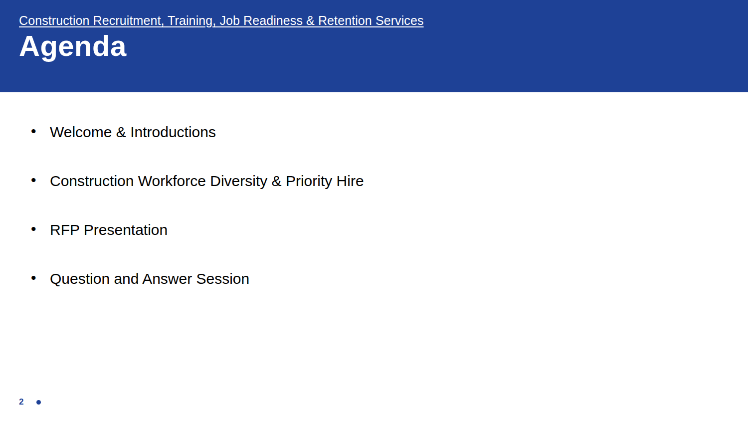Construction Recruitment, Training, Job Readiness & Retention Services
Agenda
Welcome & Introductions
Construction Workforce Diversity & Priority Hire
RFP Presentation
Question and Answer Session
2